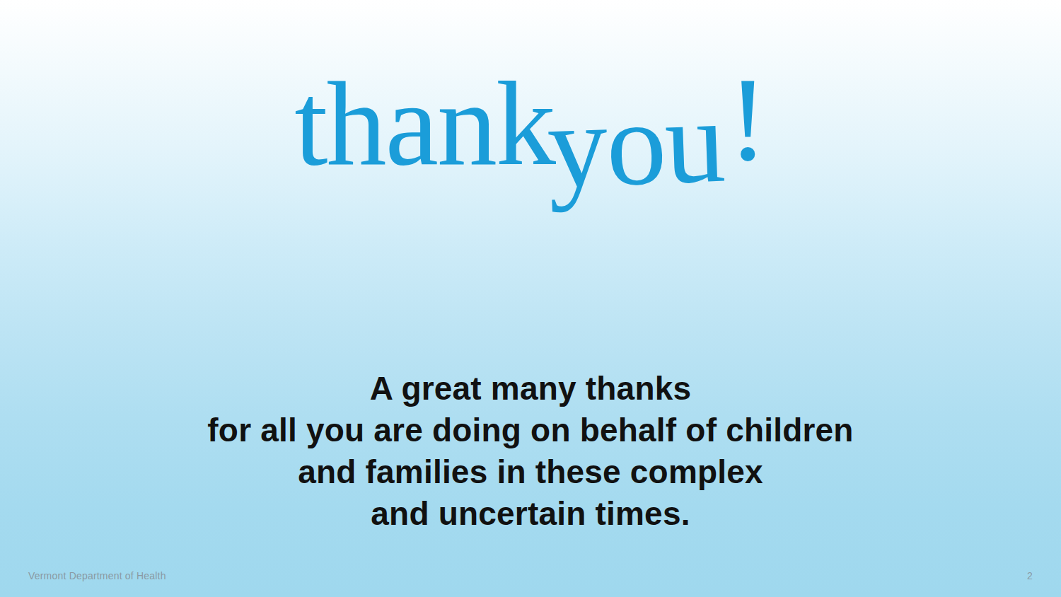thankyou!
A great many thanks
for all you are doing on behalf of children
and families in these complex
and uncertain times.
Vermont Department of Health 2